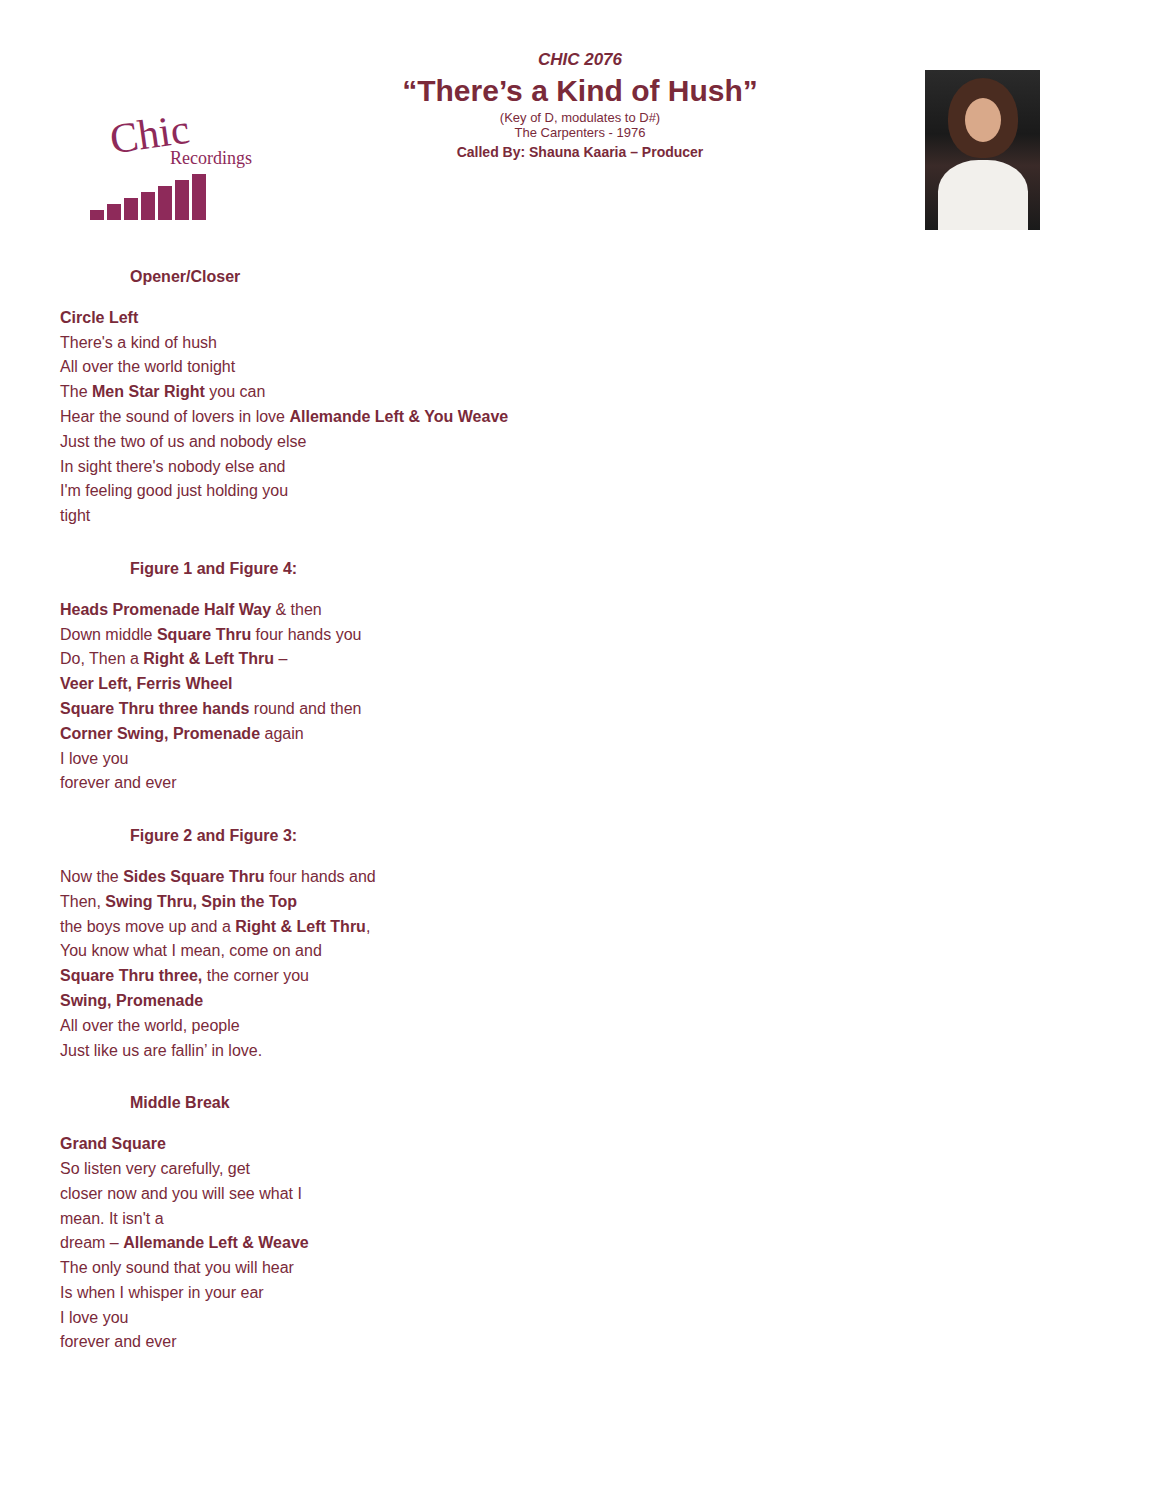Chic Recordings
CHIC 2076
“There’s a Kind of Hush”
(Key of D, modulates to D#)
The Carpenters - 1976
Called By: Shauna Kaaria – Producer
Opener/Closer
Circle Left
There's a kind of hush
All over the world tonight
The Men Star Right you can
Hear the sound of lovers in love Allemande Left & You Weave
Just the two of us and nobody else
In sight there's nobody else and
I'm feeling good just holding you
tight
Figure 1 and Figure 4:
Heads Promenade Half Way & then
Down middle Square Thru four hands you
Do, Then a Right & Left Thru –
Veer Left, Ferris Wheel
Square Thru three hands round and then
Corner Swing, Promenade again
I love you
forever and ever
Figure 2 and Figure 3:
Now the Sides Square Thru four hands and
Then, Swing Thru, Spin the Top
the boys move up and a Right & Left Thru,
You know what I mean, come on and
Square Thru three, the corner you
Swing, Promenade
All over the world, people
Just like us are fallin’ in love.
Middle Break
Grand Square
So listen very carefully, get
closer now and you will see what I
mean. It isn't a
dream – Allemande Left & Weave
The only sound that you will hear
Is when I whisper in your ear
I love you
forever and ever